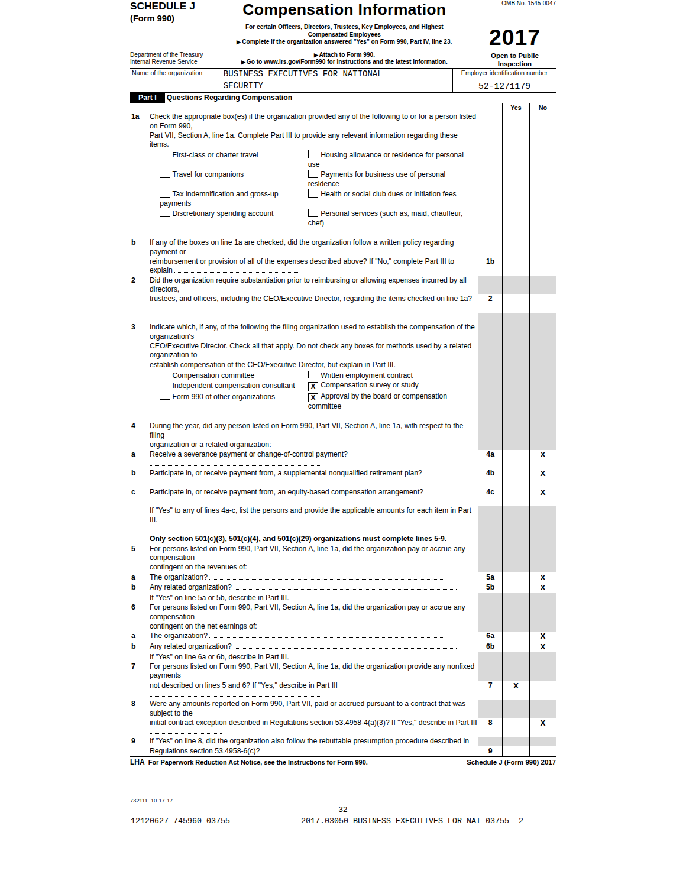| SCHEDULE J (Form 990) | Compensation Information | OMB No. 1545-0047 |
| | For certain Officers, Directors, Trustees, Key Employees, and Highest Compensated Employees Complete if the organization answered "Yes" on Form 990, Part IV, line 23. | 2017 |
| Department of the Treasury Internal Revenue Service | Attach to Form 990. Go to www.irs.gov/Form990 for instructions and the latest information. | Open to Public Inspection |
| Name of the organization | BUSINESS EXECUTIVES FOR NATIONAL | Employer identification number |
| | SECURITY | 52-1271179 |
| Part I | Questions Regarding Compensation |
| | | | Yes | No |
| 1a | Check the appropriate box(es) if the organization provided any of the following to or for a person listed on Form 990, | | | |
| | Part VII, Section A, line 1a. Complete Part III to provide any relevant information regarding these items. | | | |
| | / First-class or charter travel / Housing allowance or residence for personal use / / Travel for companions / Payments for business use of personal residence / / Tax indemnification and gross-up payments / Health or social club dues or initiation fees / / Discretionary spending account / Personal services (such as, maid, chauffeur, chef) / | | | |
| b | If any of the boxes on line 1a are checked, did the organization follow a written policy regarding payment or | | | |
| | reimbursement or provision of all of the expenses described above? If "No," complete Part III to explain | 1b | | |
| 2 | Did the organization require substantiation prior to reimbursing or allowing expenses incurred by all directors, | | | |
| | trustees, and officers, including the CEO/Executive Director, regarding the items checked on line 1a? | 2 | | |
| 3 | Indicate which, if any, of the following the filing organization used to establish the compensation of the organization's | | | |
| | CEO/Executive Director. Check all that apply. Do not check any boxes for methods used by a related organization to | | | |
| | establish compensation of the CEO/Executive Director, but explain in Part III. | | | |
| | / Compensation committee / Written employment contract / / Independent compensation consultant / X Compensation survey or study / / Form 990 of other organizations / X Approval by the board or compensation committee / | | | |
| 4 | During the year, did any person listed on Form 990, Part VII, Section A, line 1a, with respect to the filing | | | |
| | organization or a related organization: | | | |
| a | Receive a severance payment or change-of-control payment? | 4a | | X |
| b | Participate in, or receive payment from, a supplemental nonqualified retirement plan? | 4b | | X |
| c | Participate in, or receive payment from, an equity-based compensation arrangement? | 4c | | X |
| | If "Yes" to any of lines 4a-c, list the persons and provide the applicable amounts for each item in Part III. | | | |
| | Only section 501(c)(3), 501(c)(4), and 501(c)(29) organizations must complete lines 5-9. | | | |
| 5 | For persons listed on Form 990, Part VII, Section A, line 1a, did the organization pay or accrue any compensation | | | |
| | contingent on the revenues of: | | | |
| a | The organization? | 5a | | X |
| b | Any related organization? | 5b | | X |
| | If "Yes" on line 5a or 5b, describe in Part III. | | | |
| 6 | For persons listed on Form 990, Part VII, Section A, line 1a, did the organization pay or accrue any compensation | | | |
| | contingent on the net earnings of: | | | |
| a | The organization? | 6a | | X |
| b | Any related organization? | 6b | | X |
| | If "Yes" on line 6a or 6b, describe in Part III. | | | |
| 7 | For persons listed on Form 990, Part VII, Section A, line 1a, did the organization provide any nonfixed payments | | | |
| | not described on lines 5 and 6? If "Yes," describe in Part III | 7 | X | |
| 8 | Were any amounts reported on Form 990, Part VII, paid or accrued pursuant to a contract that was subject to the | | | |
| | initial contract exception described in Regulations section 53.4958-4(a)(3)? If "Yes," describe in Part III | 8 | | X |
| 9 | If "Yes" on line 8, did the organization also follow the rebuttable presumption procedure described in | | | |
| | Regulations section 53.4958-6(c)? | 9 | | |
| LHA For Paperwork Reduction Act Notice, see the Instructions for Form 990. | Schedule J (Form 990) 2017 |
732111 10-17-17
32
| 12120627 745960 03755 | 2017.03050 BUSINESS EXECUTIVES FOR NAT 03755__2 |